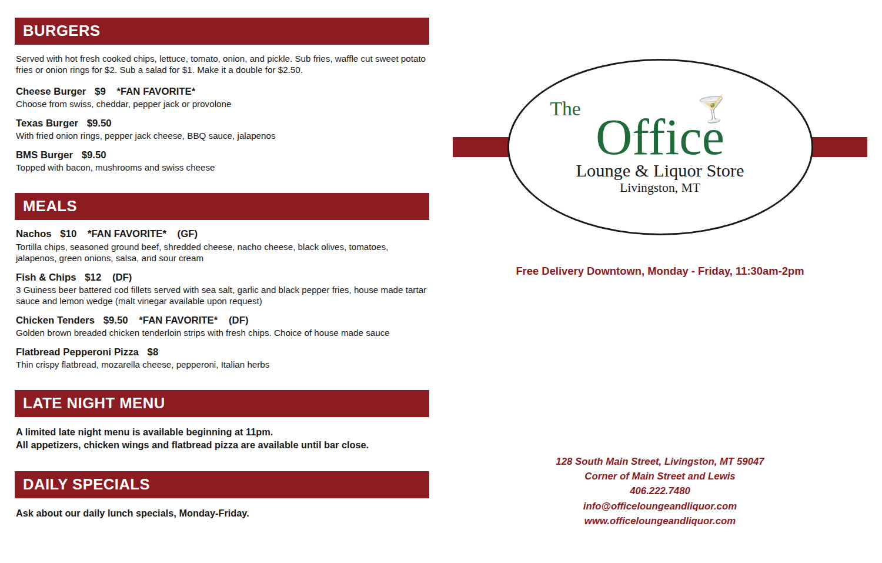Burgers
Served with hot fresh cooked chips, lettuce, tomato, onion, and pickle. Sub fries, waffle cut sweet potato fries or onion rings for $2. Sub a salad for $1. Make it a double for $2.50.
Cheese Burger $9 *FAN FAVORITE* Choose from swiss, cheddar, pepper jack or provolone
Texas Burger $9.50 With fried onion rings, pepper jack cheese, BBQ sauce, jalapenos
BMS Burger $9.50 Topped with bacon, mushrooms and swiss cheese
Meals
Nachos $10 *FAN FAVORITE* (GF) Tortilla chips, seasoned ground beef, shredded cheese, nacho cheese, black olives, tomatoes, jalapenos, green onions, salsa, and sour cream
Fish & Chips $12 (DF) 3 Guiness beer battered cod fillets served with sea salt, garlic and black pepper fries, house made tartar sauce and lemon wedge (malt vinegar available upon request)
Chicken Tenders $9.50 *FAN FAVORITE* (DF) Golden brown breaded chicken tenderloin strips with fresh chips. Choice of house made sauce
Flatbread Pepperoni Pizza $8 Thin crispy flatbread, mozarella cheese, pepperoni, Italian herbs
Late Night Menu
A limited late night menu is available beginning at 11pm.
All appetizers, chicken wings and flatbread pizza are available until bar close.
Daily Specials
Ask about our daily lunch specials, Monday-Friday.
The Office🍸 Lounge & Liquor Store Livingston, MT
Free Delivery Downtown, Monday - Friday, 11:30am-2pm
128 South Main Street, Livingston, MT 59047
Corner of Main Street and Lewis
406.222.7480
info@officeloungeandliquor.com
www.officeloungeandliquor.com